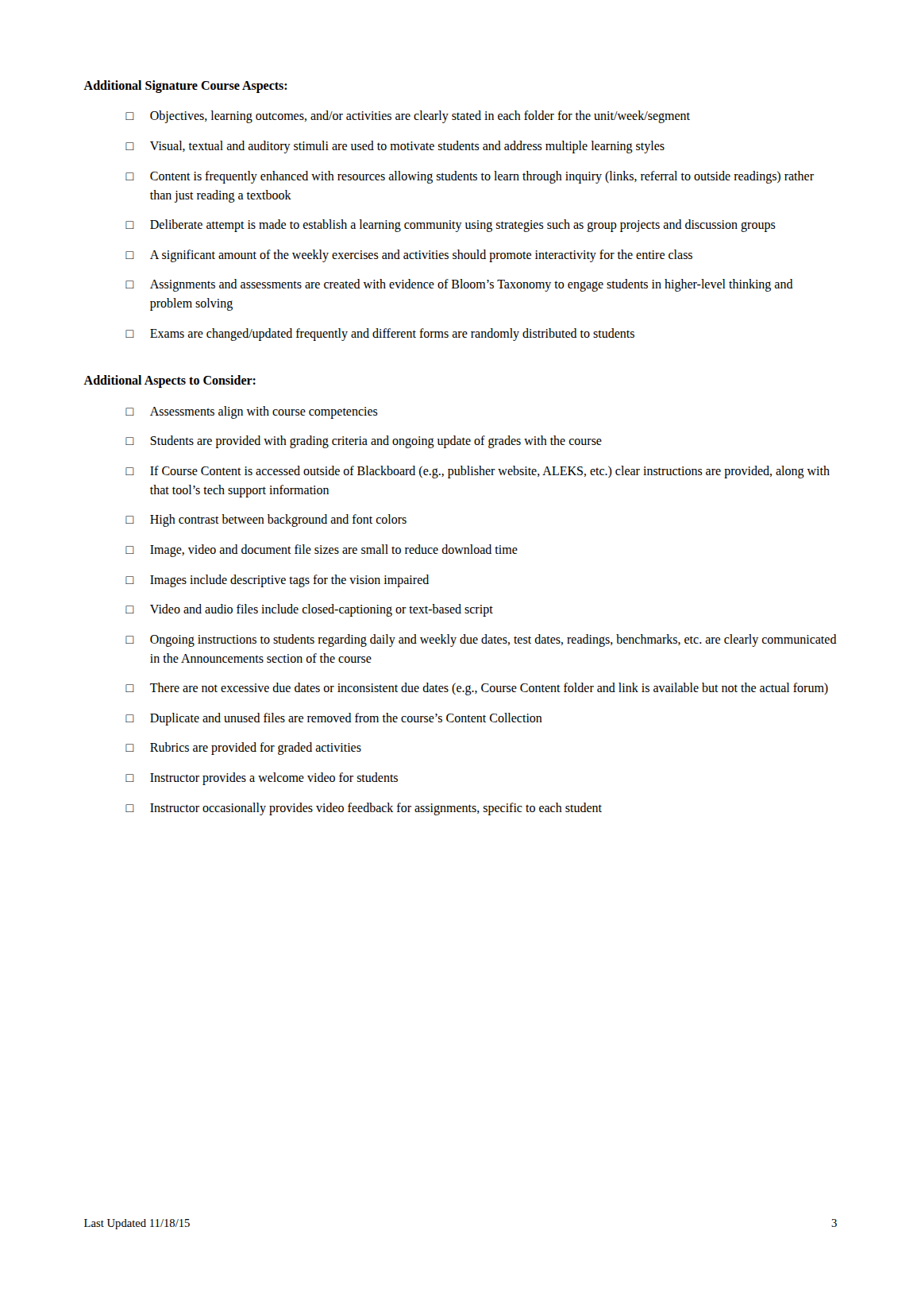Additional Signature Course Aspects:
Objectives, learning outcomes, and/or activities are clearly stated in each folder for the unit/week/segment
Visual, textual and auditory stimuli are used to motivate students and address multiple learning styles
Content is frequently enhanced with resources allowing students to learn through inquiry (links, referral to outside readings) rather than just reading a textbook
Deliberate attempt is made to establish a learning community using strategies such as group projects and discussion groups
A significant amount of the weekly exercises and activities should promote interactivity for the entire class
Assignments and assessments are created with evidence of Bloom’s Taxonomy to engage students in higher-level thinking and problem solving
Exams are changed/updated frequently and different forms are randomly distributed to students
Additional Aspects to Consider:
Assessments align with course competencies
Students are provided with grading criteria and ongoing update of grades with the course
If Course Content is accessed outside of Blackboard (e.g., publisher website, ALEKS, etc.) clear instructions are provided, along with that tool’s tech support information
High contrast between background and font colors
Image, video and document file sizes are small to reduce download time
Images include descriptive tags for the vision impaired
Video and audio files include closed-captioning or text-based script
Ongoing instructions to students regarding daily and weekly due dates, test dates, readings, benchmarks, etc. are clearly communicated in the Announcements section of the course
There are not excessive due dates or inconsistent due dates (e.g., Course Content folder and link is available but not the actual forum)
Duplicate and unused files are removed from the course’s Content Collection
Rubrics are provided for graded activities
Instructor provides a welcome video for students
Instructor occasionally provides video feedback for assignments, specific to each student
Last Updated 11/18/15 3